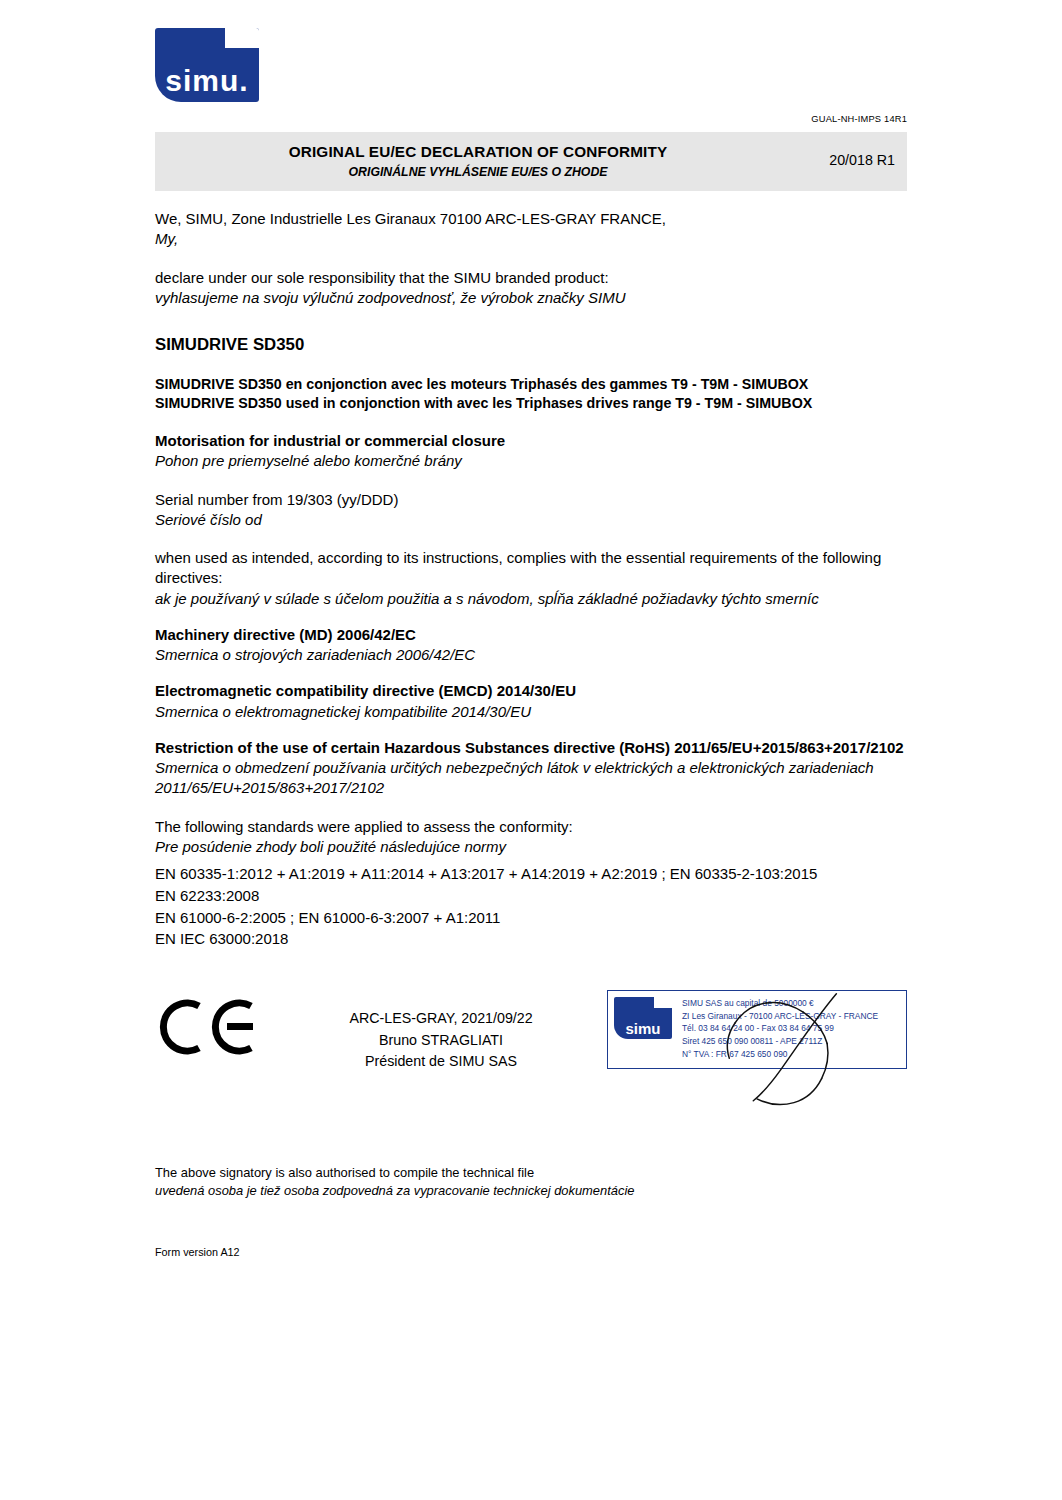simu.
GUAL-NH-IMPS 14R1
Original EU/EC declaration of conformity
Originálne vyhlásenie EU/ES o zhode
20/018 R1
We, SIMU, Zone Industrielle Les Giranaux 70100 ARC-LES-GRAY FRANCE,
My,
declare under our sole responsibility that the SIMU branded product:
vyhlasujeme na svoju výlučnú zodpovednosť, že výrobok značky SIMU
SIMUDRIVE SD350
SIMUDRIVE SD350 en conjonction avec les moteurs Triphasés des gammes T9 - T9M - SIMUBOX
SIMUDRIVE SD350 used in conjonction with avec les Triphases drives range T9 - T9M - SIMUBOX
Motorisation for industrial or commercial closure
Pohon pre priemyselné alebo komerčné brány
Serial number from 19/303 (yy/DDD)
Seriové číslo od
when used as intended, according to its instructions, complies with the essential requirements of the following directives:
ak je používaný v súlade s účelom použitia a s návodom, spĺňa základné požiadavky týchto smerníc
Machinery directive (MD) 2006/42/EC
Smernica o strojových zariadeniach 2006/42/EC
Electromagnetic compatibility directive (EMCD) 2014/30/EU
Smernica o elektromagnetickej kompatibilite 2014/30/EU
Restriction of the use of certain Hazardous Substances directive (RoHS) 2011/65/EU+2015/863+2017/2102
Smernica o obmedzení používania určitých nebezpečných látok v elektrických a elektronických zariadeniach
2011/65/EU+2015/863+2017/2102
The following standards were applied to assess the conformity:
Pre posúdenie zhody boli použité následujúce normy
EN 60335‑1:2012 + A1:2019 + A11:2014 + A13:2017 + A14:2019 + A2:2019 ; EN 60335‑2‑103:2015
EN 62233:2008
EN 61000‑6‑2:2005 ; EN 61000‑6‑3:2007 + A1:2011
EN IEC 63000:2018
ARC-LES-GRAY, 2021/09/22
Bruno STRAGLIATI
Président de SIMU SAS
simu
SIMU SAS au capital de 5000000 €
ZI Les Giranaux - 70100 ARC-LES-GRAY - FRANCE
Tél. 03 84 64 24 00 - Fax 03 84 64 75 99
Siret 425 650 090 00811 - APE 2711Z
N° TVA : FR 67 425 650 090
The above signatory is also authorised to compile the technical file
uvedená osoba je tiež osoba zodpovedná za vypracovanie technickej dokumentácie
Form version A12